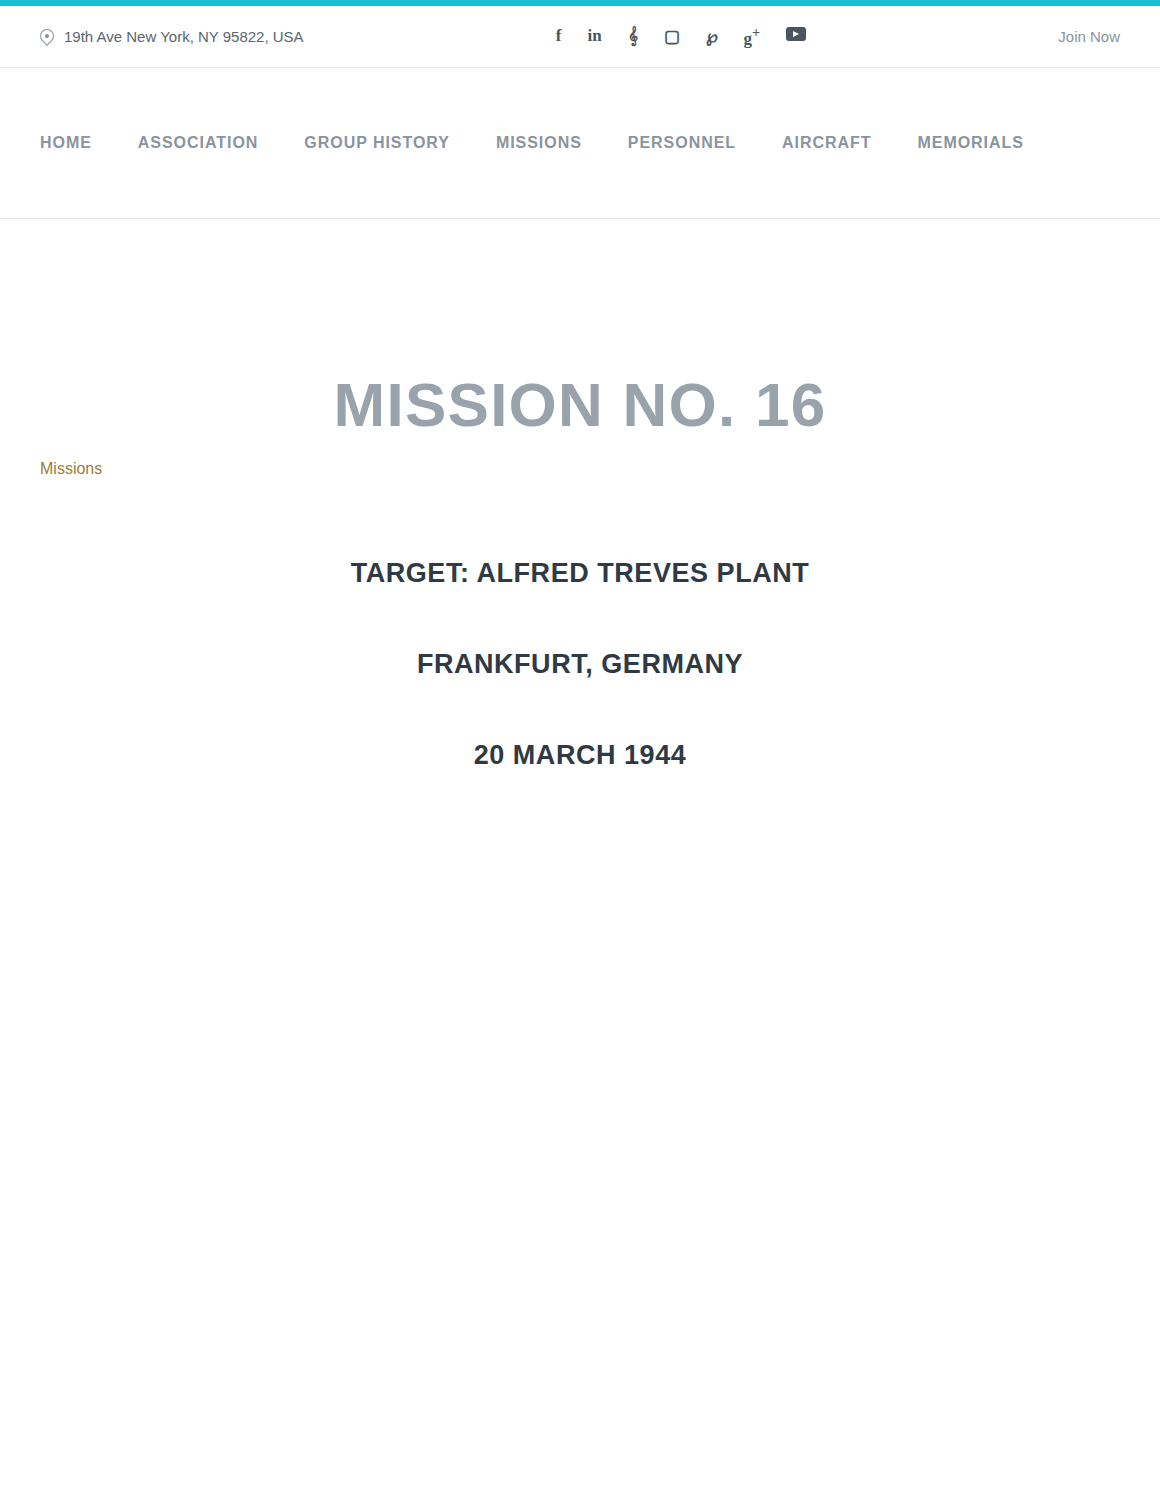19th Ave New York, NY 95822, USA
f in 𝄞 ▢ ℘ g+
Join Now
Home
Association
Group History
Missions
Personnel
Aircraft
Memorials
Mission No. 16
Missions
Target: Alfred Treves Plant
Frankfurt, Germany
20 March 1944